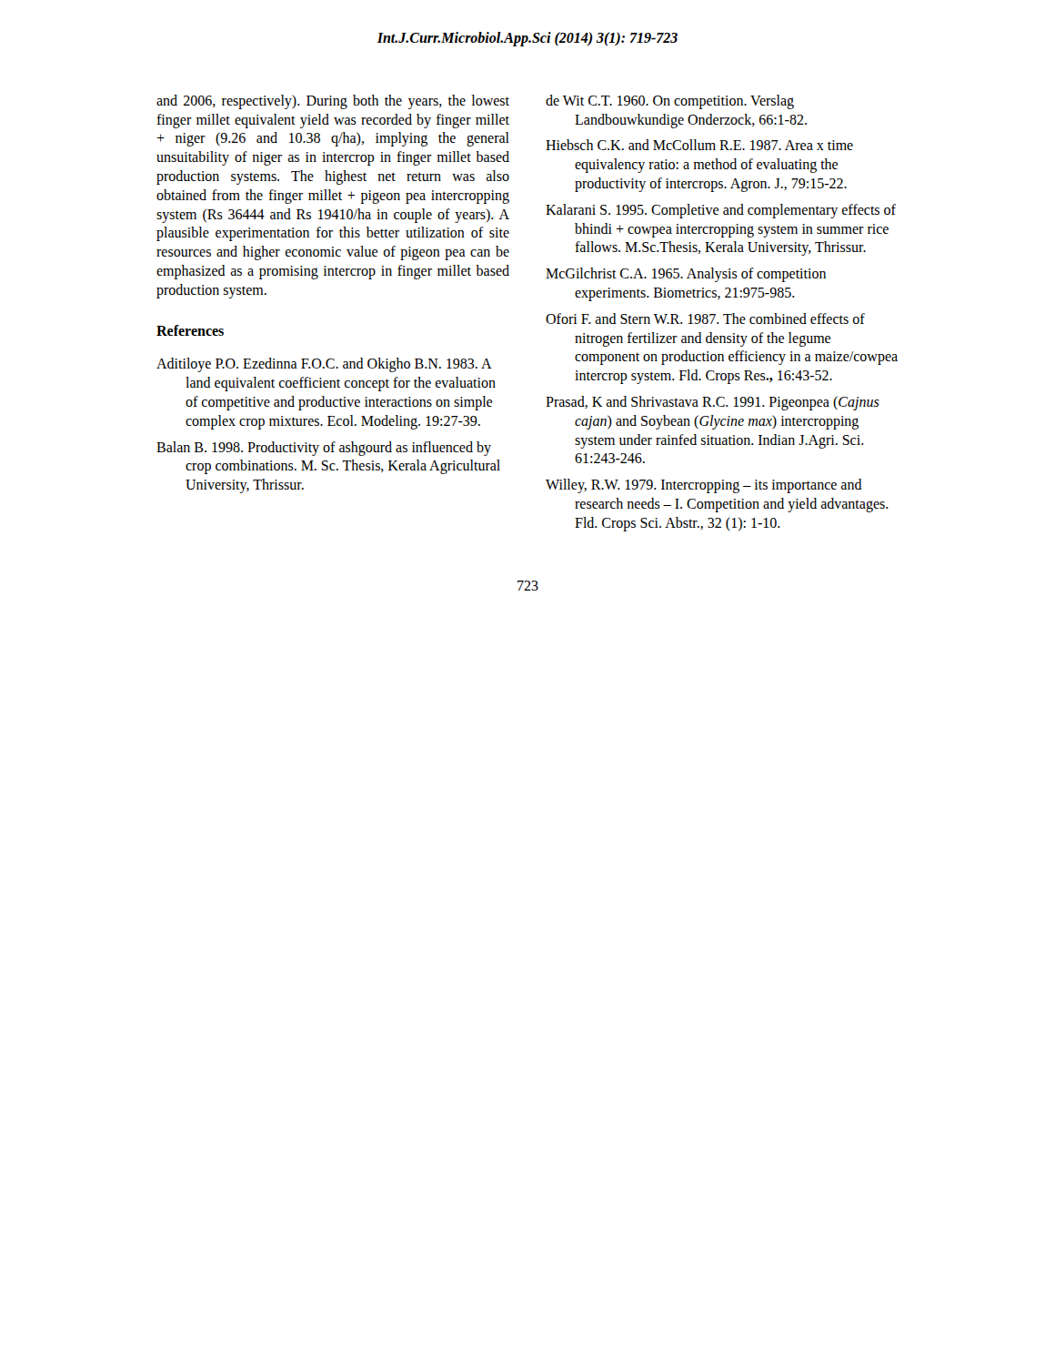Int.J.Curr.Microbiol.App.Sci (2014) 3(1): 719-723
and 2006, respectively). During both the years, the lowest finger millet equivalent yield was recorded by finger millet + niger (9.26 and 10.38 q/ha), implying the general unsuitability of niger as in intercrop in finger millet based production systems. The highest net return was also obtained from the finger millet + pigeon pea intercropping system (Rs 36444 and Rs 19410/ha in couple of years). A plausible experimentation for this better utilization of site resources and higher economic value of pigeon pea can be emphasized as a promising intercrop in finger millet based production system.
References
Aditiloye P.O. Ezedinna F.O.C. and Okigho B.N. 1983. A land equivalent coefficient concept for the evaluation of competitive and productive interactions on simple complex crop mixtures. Ecol. Modeling. 19:27-39.
Balan B. 1998. Productivity of ashgourd as influenced by crop combinations. M. Sc. Thesis, Kerala Agricultural University, Thrissur.
de Wit C.T. 1960. On competition. Verslag Landbouwkundige Onderzock, 66:1-82.
Hiebsch C.K. and McCollum R.E. 1987. Area x time equivalency ratio: a method of evaluating the productivity of intercrops. Agron. J., 79:15-22.
Kalarani S. 1995. Completive and complementary effects of bhindi + cowpea intercropping system in summer rice fallows. M.Sc.Thesis, Kerala University, Thrissur.
McGilchrist C.A. 1965. Analysis of competition experiments. Biometrics, 21:975-985.
Ofori F. and Stern W.R. 1987. The combined effects of nitrogen fertilizer and density of the legume component on production efficiency in a maize/cowpea intercrop system. Fld. Crops Res., 16:43-52.
Prasad, K and Shrivastava R.C. 1991. Pigeonpea (Cajnus cajan) and Soybean (Glycine max) intercropping system under rainfed situation. Indian J.Agri. Sci. 61:243-246.
Willey, R.W. 1979. Intercropping – its importance and research needs – I. Competition and yield advantages. Fld. Crops Sci. Abstr., 32 (1): 1-10.
723